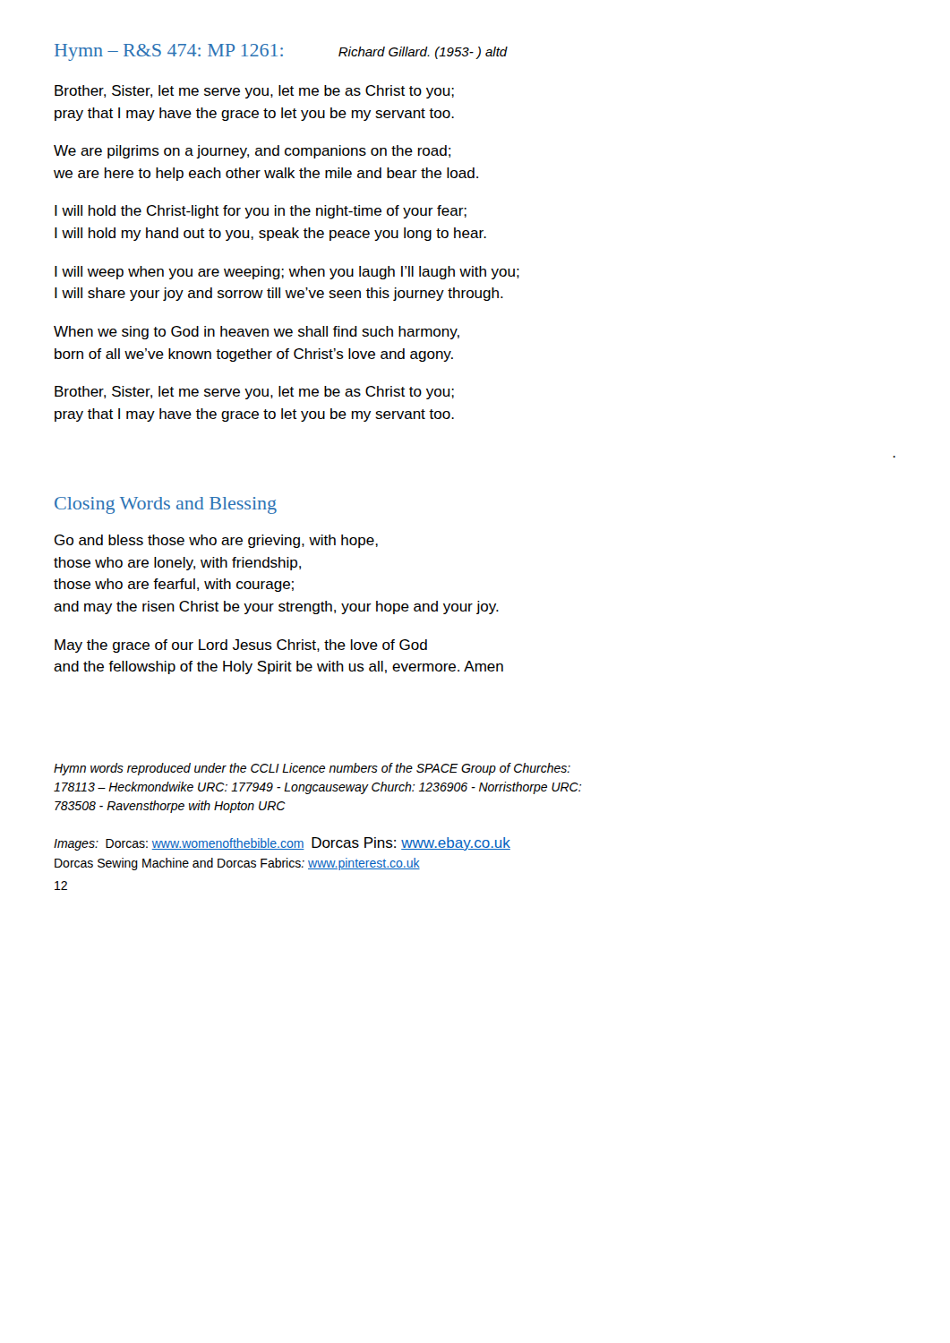Hymn – R&S 474: MP 1261:
Richard Gillard. (1953- ) altd
Brother, Sister, let me serve you, let me be as Christ to you;
pray that I may have the grace to let you be my servant too.
We are pilgrims on a journey, and companions on the road;
we are here to help each other walk the mile and bear the load.
I will hold the Christ-light for you in the night-time of your fear;
I will hold my hand out to you, speak the peace you long to hear.
I will weep when you are weeping; when you laugh I’ll laugh with you;
I will share your joy and sorrow till we’ve seen this journey through.
When we sing to God in heaven we shall find such harmony,
born of all we’ve known together of Christ’s love and agony.
Brother, Sister, let me serve you, let me be as Christ to you;
pray that I may have the grace to let you be my servant too.
.
Closing Words and Blessing
Go and bless those who are grieving, with hope,
those who are lonely, with friendship,
those who are fearful, with courage;
and may the risen Christ be your strength, your hope and your joy.
May the grace of our Lord Jesus Christ, the love of God
and the fellowship of the Holy Spirit be with us all, evermore. Amen
Hymn words reproduced under the CCLI Licence numbers of the SPACE Group of Churches:
178113 – Heckmondwike URC: 177949 - Longcauseway Church: 1236906 - Norristhorpe URC:
783508 - Ravensthorpe with Hopton URC
Images: Dorcas: www.womenofthebible.com Dorcas Pins: www.ebay.co.uk
Dorcas Sewing Machine and Dorcas Fabrics: www.pinterest.co.uk
12